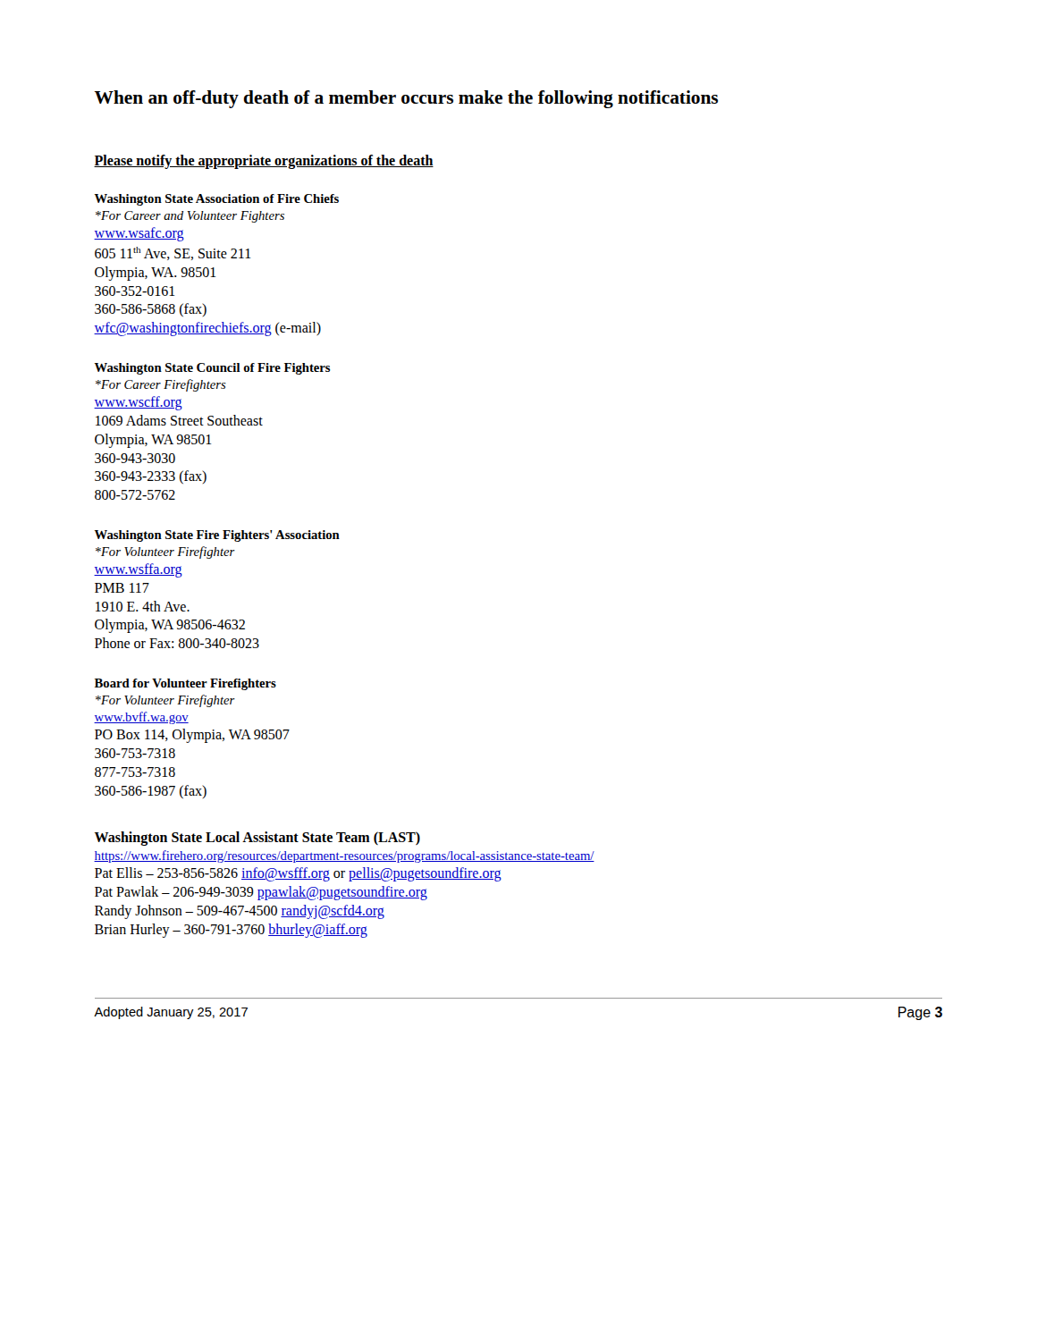When an off-duty death of a member occurs make the following notifications
Please notify the appropriate organizations of the death
Washington State Association of Fire Chiefs
*For Career and Volunteer Fighters
www.wsafc.org
605 11th Ave, SE, Suite 211
Olympia, WA. 98501
360-352-0161
360-586-5868 (fax)
wfc@washingtonfirechiefs.org (e-mail)
Washington State Council of Fire Fighters
*For Career Firefighters
www.wscff.org
1069 Adams Street Southeast
Olympia, WA 98501
360-943-3030
360-943-2333 (fax)
800-572-5762
Washington State Fire Fighters' Association
*For Volunteer Firefighter
www.wsffa.org
PMB 117
1910 E. 4th Ave.
Olympia, WA 98506-4632
Phone or Fax: 800-340-8023
Board for Volunteer Firefighters
*For Volunteer Firefighter
www.bvff.wa.gov
PO Box 114, Olympia, WA 98507
360-753-7318
877-753-7318
360-586-1987 (fax)
Washington State Local Assistant State Team (LAST)
https://www.firehero.org/resources/department-resources/programs/local-assistance-state-team/
Pat Ellis – 253-856-5826 info@wsfff.org or pellis@pugetsoundfire.org
Pat Pawlak – 206-949-3039 ppawlak@pugetsoundfire.org
Randy Johnson – 509-467-4500 randyj@scfd4.org
Brian Hurley – 360-791-3760 bhurley@iaff.org
Adopted January 25, 2017 Page 3